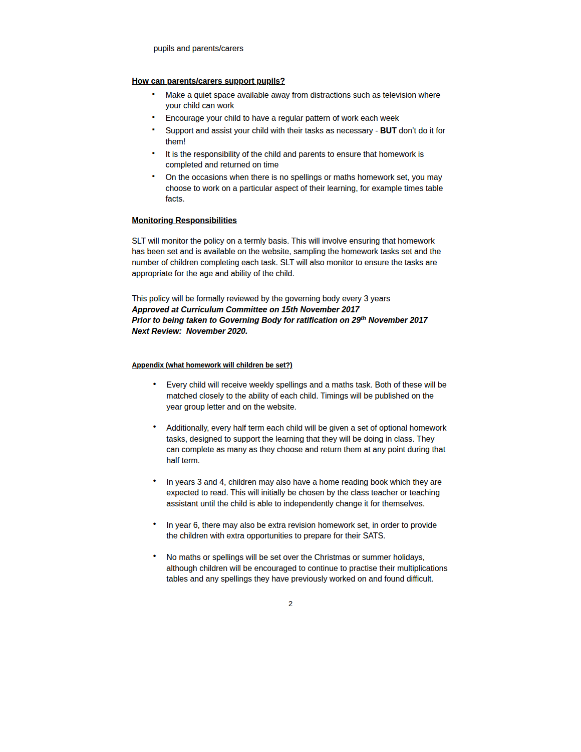pupils and parents/carers
How can parents/carers support pupils?
Make a quiet space available away from distractions such as television where your child can work
Encourage your child to have a regular pattern of work each week
Support and assist your child with their tasks as necessary - BUT don’t do it for them!
It is the responsibility of the child and parents to ensure that homework is completed and returned on time
On the occasions when there is no spellings or maths homework set, you may choose to work on a particular aspect of their learning, for example times table facts.
Monitoring Responsibilities
SLT will monitor the policy on a termly basis. This will involve ensuring that homework has been set and is available on the website, sampling the homework tasks set and the number of children completing each task. SLT will also monitor to ensure the tasks are appropriate for the age and ability of the child.
This policy will be formally reviewed by the governing body every 3 years
Approved at Curriculum Committee on 15th November 2017
Prior to being taken to Governing Body for ratification on 29th November 2017
Next Review: November 2020.
Appendix (what homework will children be set?)
Every child will receive weekly spellings and a maths task. Both of these will be matched closely to the ability of each child. Timings will be published on the year group letter and on the website.
Additionally, every half term each child will be given a set of optional homework tasks, designed to support the learning that they will be doing in class. They can complete as many as they choose and return them at any point during that half term.
In years 3 and 4, children may also have a home reading book which they are expected to read. This will initially be chosen by the class teacher or teaching assistant until the child is able to independently change it for themselves.
In year 6, there may also be extra revision homework set, in order to provide the children with extra opportunities to prepare for their SATS.
No maths or spellings will be set over the Christmas or summer holidays, although children will be encouraged to continue to practise their multiplications tables and any spellings they have previously worked on and found difficult.
2